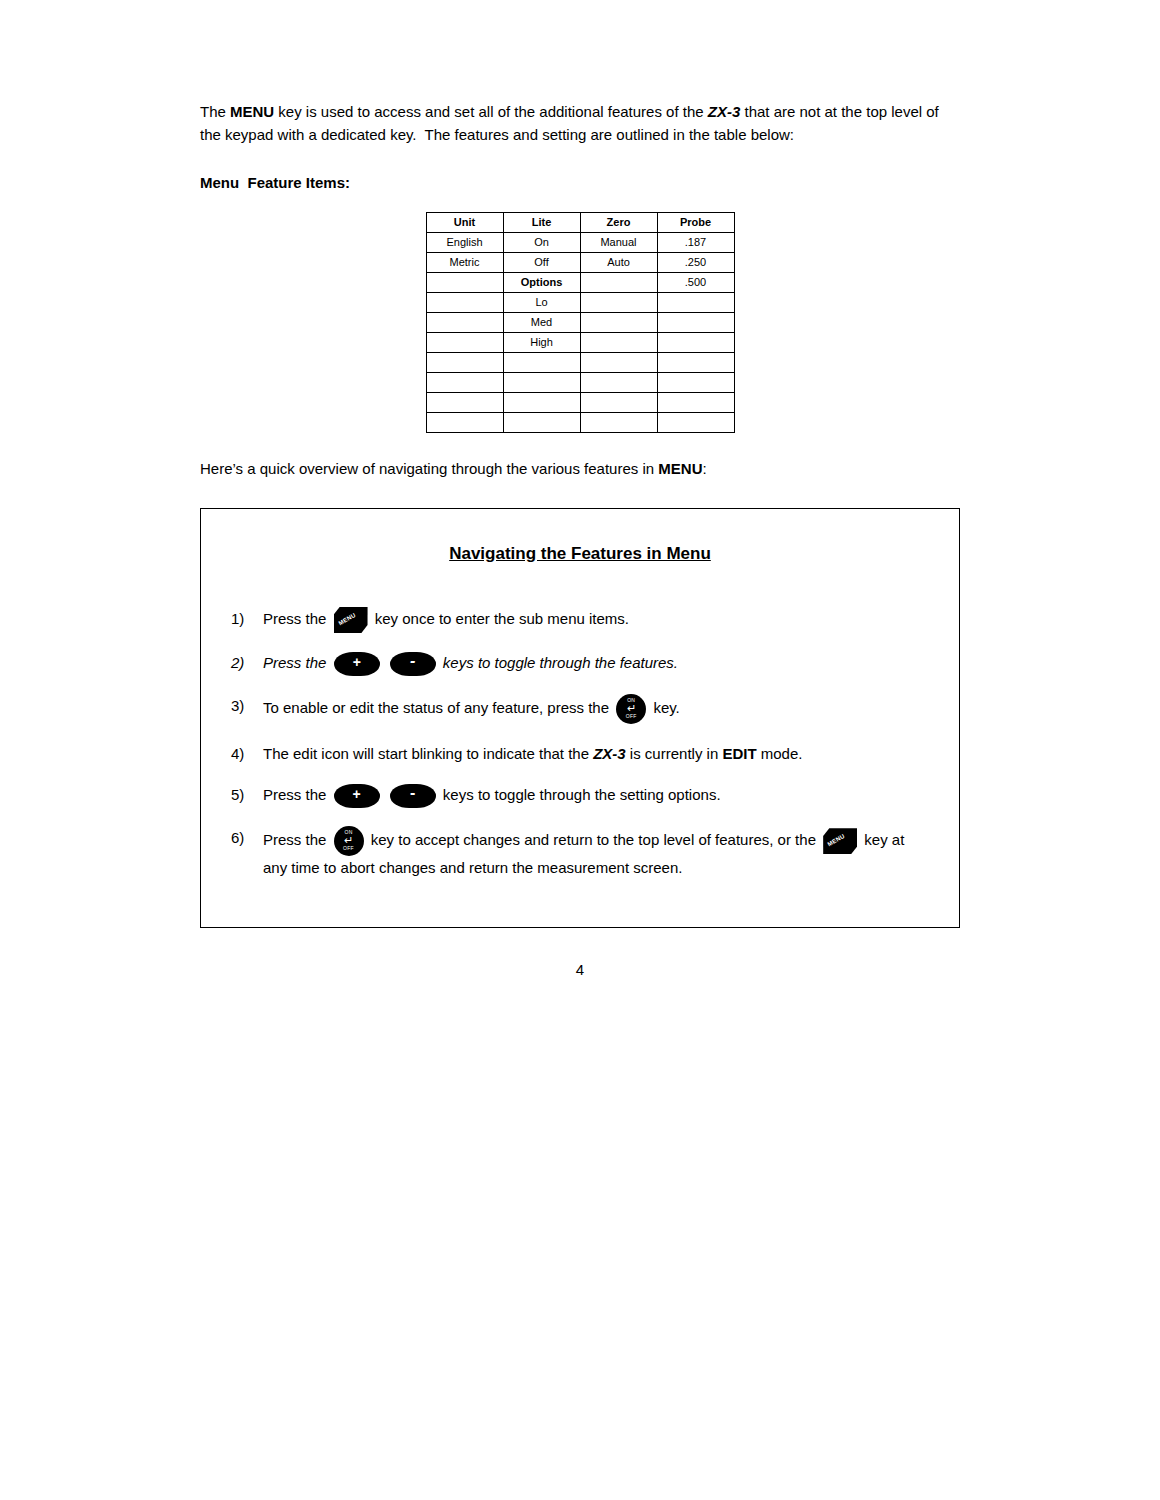The MENU key is used to access and set all of the additional features of the ZX-3 that are not at the top level of the keypad with a dedicated key. The features and setting are outlined in the table below:
Menu Feature Items:
| Unit | Lite | Zero | Probe |
| --- | --- | --- | --- |
| English | On | Manual | .187 |
| Metric | Off | Auto | .250 |
| | Options | | .500 |
| | Lo | | |
| | Med | | |
| | High | | |
Here’s a quick overview of navigating through the various features in MENU:
Navigating the Features in Menu
Press the key once to enter the sub menu items.
Press the keys to toggle through the features.
To enable or edit the status of any feature, press the ON↵OFF key.
The edit icon will start blinking to indicate that the ZX-3 is currently in EDIT mode.
Press the keys to toggle through the setting options.
Press the ON↵OFF key to accept changes and return to the top level of features, or the key at any time to abort changes and return the measurement screen.
4